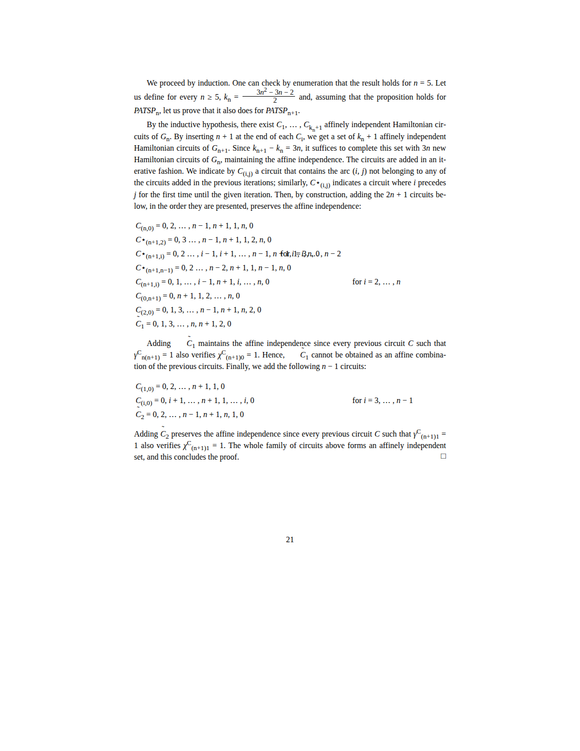We proceed by induction. One can check by enumeration that the result holds for n = 5. Let us define for every n ≥ 5, kn = 3n2 − 3n − 22 and, assuming that the proposition holds for PATSPn, let us prove that it also does for PATSPn+1.
By the inductive hypothesis, there exist C1, … , Ckn+1 affinely independent Hamiltonian circuits of Gn. By inserting n + 1 at the end of each Ci, we get a set of kn + 1 affinely independent Hamiltonian circuits of Gn+1. Since kn+1 − kn = 3n, it suffices to complete this set with 3n new Hamiltonian circuits of Gn, maintaining the affine independence. The circuits are added in an iterative fashion. We indicate by C(i,j) a circuit that contains the arc (i, j) not belonging to any of the circuits added in the previous iterations; similarly, C⋆(i,j) indicates a circuit where i precedes j for the first time until the given iteration. Then, by construction, adding the 2n + 1 circuits below, in the order they are presented, preserves the affine independence:
C(n,0) = 0, 2, … , n − 1, n + 1, 1, n, 0
C⋆(n+1,2) = 0, 3 … , n − 1, n + 1, 1, 2, n, 0
C⋆(n+1,i) = 0, 2 … , i − 1, i + 1, … , n − 1, n + 1, 1, i, n, 0for i = 3, … , n − 2
C⋆(n+1,n−1) = 0, 2 … , n − 2, n + 1, 1, n − 1, n, 0
C(n+1,i) = 0, 1, … , i − 1, n + 1, i, … , n, 0for i = 2, … , n
C(0,n+1) = 0, n + 1, 1, 2, … , n, 0
C(2,0) = 0, 1, 3, … , n − 1, n + 1, n, 2, 0
˜C1 = 0, 1, 3, … , n, n + 1, 2, 0
Adding ˜C1 maintains the affine independence since every previous circuit C such that γCn(n+1) = 1 also verifies χC(n+1)0 = 1. Hence, ˜C1 cannot be obtained as an affine combination of the previous circuits. Finally, we add the following n − 1 circuits:
C(1,0) = 0, 2, … , n + 1, 1, 0
C(i,0) = 0, i + 1, … , n + 1, 1, … , i, 0for i = 3, … , n − 1
˜C2 = 0, 2, … , n − 1, n + 1, n, 1, 0
Adding ˜C2 preserves the affine independence since every previous circuit C such that γC(n+1)1 = 1 also verifies χC(n+1)1 = 1. The whole family of circuits above forms an affinely independent set, and this concludes the proof.□
21